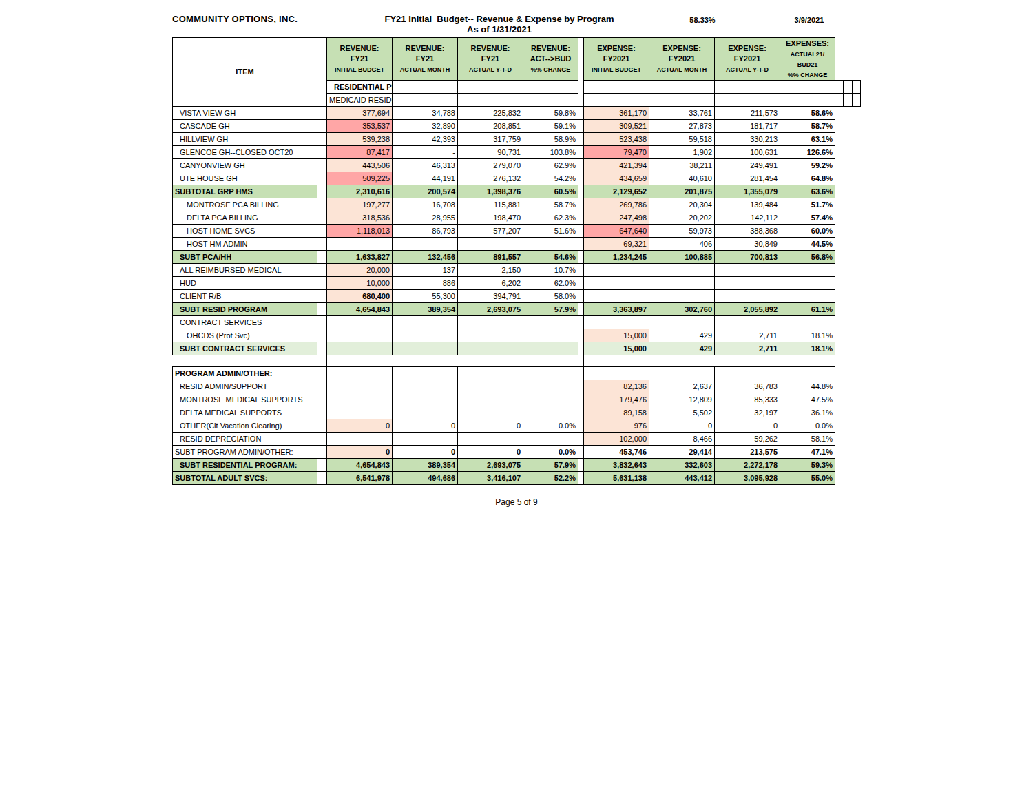| COMMUNITY OPTIONS, INC. | FY21 Initial Budget-- Revenue & Expense by Program | 58.33% | 3/9/2021 |
| | As of 1/31/2021 | | |
| ITEM | | REVENUE: FY21 INITIAL BUDGET | REVENUE: FY21 ACTUAL MONTH | REVENUE: FY21 ACTUAL Y-T-D | REVENUE: ACT-->BUD %% CHANGE | | EXPENSE: FY2021 INITIAL BUDGET | EXPENSE: FY2021 ACTUAL MONTH | EXPENSE: FY2021 ACTUAL Y-T-D | EXPENSES: ACTUAL21/ BUD21 %% CHANGE |
| --- | --- | --- | --- | --- | --- | --- | --- | --- | --- | --- |
| RESIDENTIAL PROGRAM: | | | | | | | | | | |
| MEDICAID RESIDENTIAL SVCS | | | | | | | | | | |
| VISTA VIEW GH | | 377,694 | 34,788 | 225,832 | 59.8% | | 361,170 | 33,761 | 211,573 | 58.6% |
| CASCADE GH | | 353,537 | 32,890 | 208,851 | 59.1% | | 309,521 | 27,873 | 181,717 | 58.7% |
| HILLVIEW GH | | 539,238 | 42,393 | 317,759 | 58.9% | | 523,438 | 59,518 | 330,213 | 63.1% |
| GLENCOE GH--CLOSED OCT20 | | 87,417 | - | 90,731 | 103.8% | | 79,470 | 1,902 | 100,631 | 126.6% |
| CANYONVIEW GH | | 443,506 | 46,313 | 279,070 | 62.9% | | 421,394 | 38,211 | 249,491 | 59.2% |
| UTE HOUSE GH | | 509,225 | 44,191 | 276,132 | 54.2% | | 434,659 | 40,610 | 281,454 | 64.8% |
| SUBTOTAL GRP HMS | | 2,310,616 | 200,574 | 1,398,376 | 60.5% | | 2,129,652 | 201,875 | 1,355,079 | 63.6% |
| MONTROSE PCA BILLING | | 197,277 | 16,708 | 115,881 | 58.7% | | 269,786 | 20,304 | 139,484 | 51.7% |
| DELTA PCA BILLING | | 318,536 | 28,955 | 198,470 | 62.3% | | 247,498 | 20,202 | 142,112 | 57.4% |
| HOST HOME SVCS | | 1,118,013 | 86,793 | 577,207 | 51.6% | | 647,640 | 59,973 | 388,368 | 60.0% |
| HOST HM ADMIN | | | | | | | 69,321 | 406 | 30,849 | 44.5% |
| SUBT PCA/HH | | 1,633,827 | 132,456 | 891,557 | 54.6% | | 1,234,245 | 100,885 | 700,813 | 56.8% |
| ALL REIMBURSED MEDICAL | | 20,000 | 137 | 2,150 | 10.7% | | | | | |
| HUD | | 10,000 | 886 | 6,202 | 62.0% | | | | | |
| CLIENT R/B | | 680,400 | 55,300 | 394,791 | 58.0% | | | | | |
| SUBT RESID PROGRAM | | 4,654,843 | 389,354 | 2,693,075 | 57.9% | | 3,363,897 | 302,760 | 2,055,892 | 61.1% |
| CONTRACT SERVICES | | | | | | | | | | |
| OHCDS (Prof Svc) | | | | | | | 15,000 | 429 | 2,711 | 18.1% |
| SUBT CONTRACT SERVICES | | | | | | | 15,000 | 429 | 2,711 | 18.1% |
| PROGRAM ADMIN/OTHER: | | | | | | | | | | |
| RESID ADMIN/SUPPORT | | | | | | | 82,136 | 2,637 | 36,783 | 44.8% |
| MONTROSE MEDICAL SUPPORTS | | | | | | | 179,476 | 12,809 | 85,333 | 47.5% |
| DELTA MEDICAL SUPPORTS | | | | | | | 89,158 | 5,502 | 32,197 | 36.1% |
| OTHER(Clt Vacation Clearing) | | 0 | 0 | 0 | 0.0% | | 976 | 0 | 0 | 0.0% |
| RESID DEPRECIATION | | | | | | | 102,000 | 8,466 | 59,262 | 58.1% |
| SUBT PROGRAM ADMIN/OTHER: | | 0 | 0 | 0 | 0.0% | | 453,746 | 29,414 | 213,575 | 47.1% |
| SUBT RESIDENTIAL PROGRAM: | | 4,654,843 | 389,354 | 2,693,075 | 57.9% | | 3,832,643 | 332,603 | 2,272,178 | 59.3% |
| SUBTOTAL ADULT SVCS: | | 6,541,978 | 494,686 | 3,416,107 | 52.2% | | 5,631,138 | 443,412 | 3,095,928 | 55.0% |
Page 5 of 9